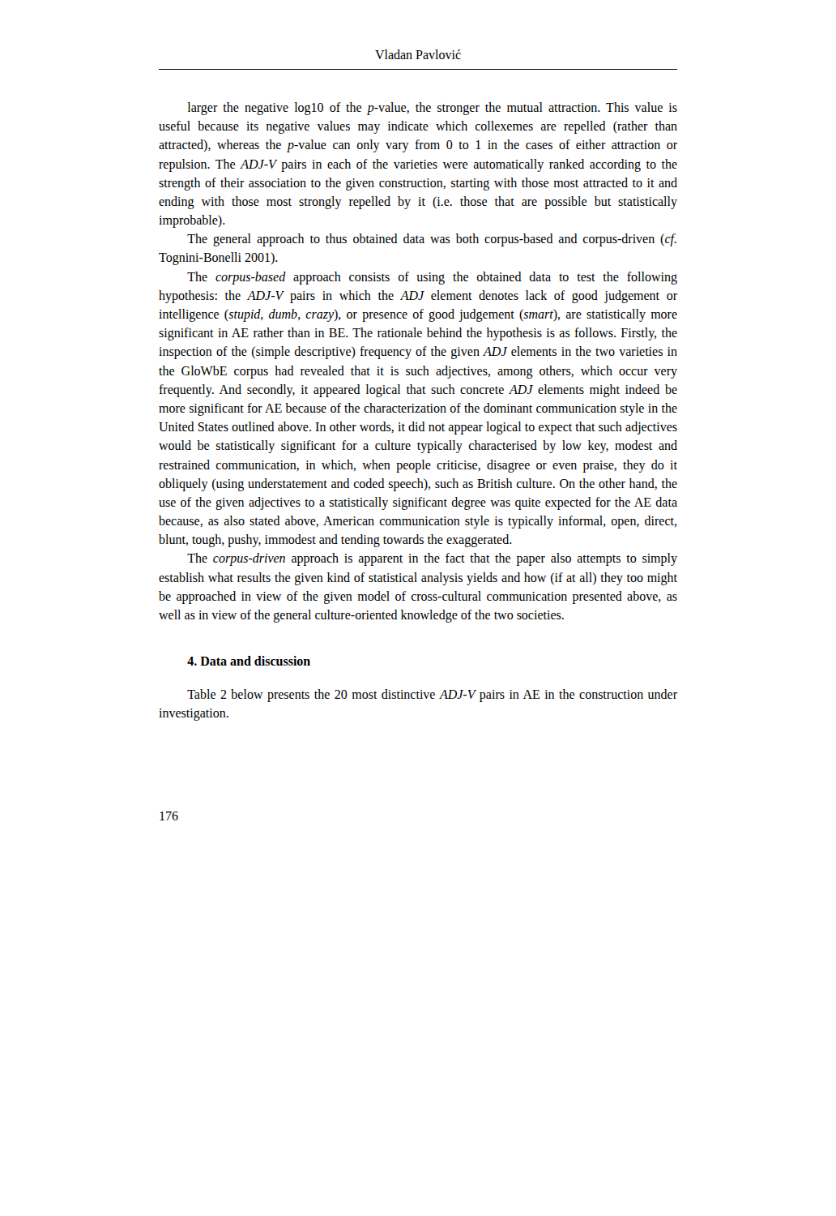Vladan Pavlović
larger the negative log10 of the p-value, the stronger the mutual attraction. This value is useful because its negative values may indicate which collexemes are repelled (rather than attracted), whereas the p-value can only vary from 0 to 1 in the cases of either attraction or repulsion. The ADJ-V pairs in each of the varieties were automatically ranked according to the strength of their association to the given construction, starting with those most attracted to it and ending with those most strongly repelled by it (i.e. those that are possible but statistically improbable).
The general approach to thus obtained data was both corpus-based and corpus-driven (cf. Tognini-Bonelli 2001).
The corpus-based approach consists of using the obtained data to test the following hypothesis: the ADJ-V pairs in which the ADJ element denotes lack of good judgement or intelligence (stupid, dumb, crazy), or presence of good judgement (smart), are statistically more significant in AE rather than in BE. The rationale behind the hypothesis is as follows. Firstly, the inspection of the (simple descriptive) frequency of the given ADJ elements in the two varieties in the GloWbE corpus had revealed that it is such adjectives, among others, which occur very frequently. And secondly, it appeared logical that such concrete ADJ elements might indeed be more significant for AE because of the characterization of the dominant communication style in the United States outlined above. In other words, it did not appear logical to expect that such adjectives would be statistically significant for a culture typically characterised by low key, modest and restrained communication, in which, when people criticise, disagree or even praise, they do it obliquely (using understatement and coded speech), such as British culture. On the other hand, the use of the given adjectives to a statistically significant degree was quite expected for the AE data because, as also stated above, American communication style is typically informal, open, direct, blunt, tough, pushy, immodest and tending towards the exaggerated.
The corpus-driven approach is apparent in the fact that the paper also attempts to simply establish what results the given kind of statistical analysis yields and how (if at all) they too might be approached in view of the given model of cross-cultural communication presented above, as well as in view of the general culture-oriented knowledge of the two societies.
4. Data and discussion
Table 2 below presents the 20 most distinctive ADJ-V pairs in AE in the construction under investigation.
176